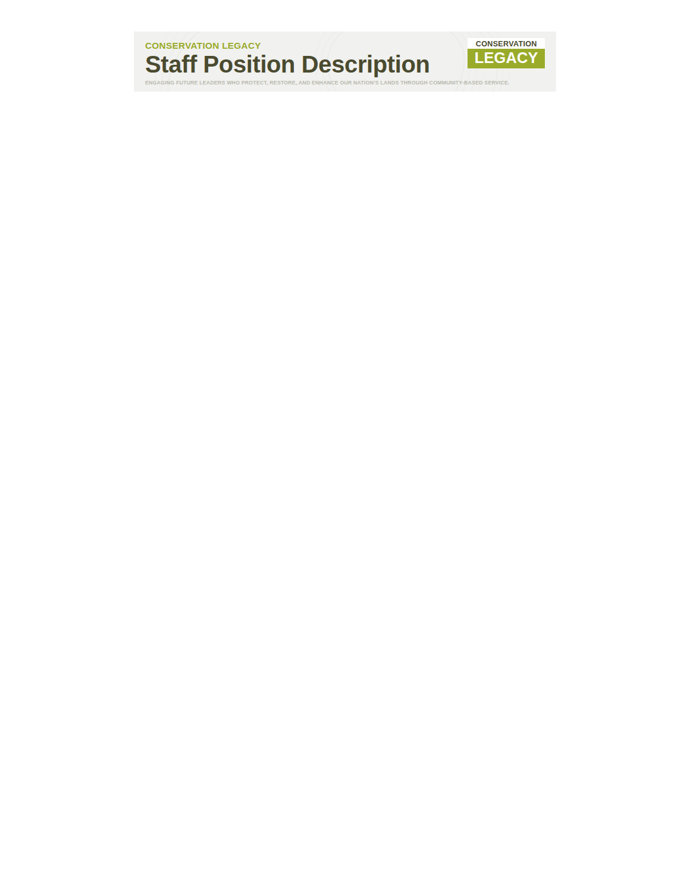Conservation Legacy
Staff Position Description
Engaging future leaders who protect, restore, and enhance our nation’s lands through community-based service.
Conservation Legacy